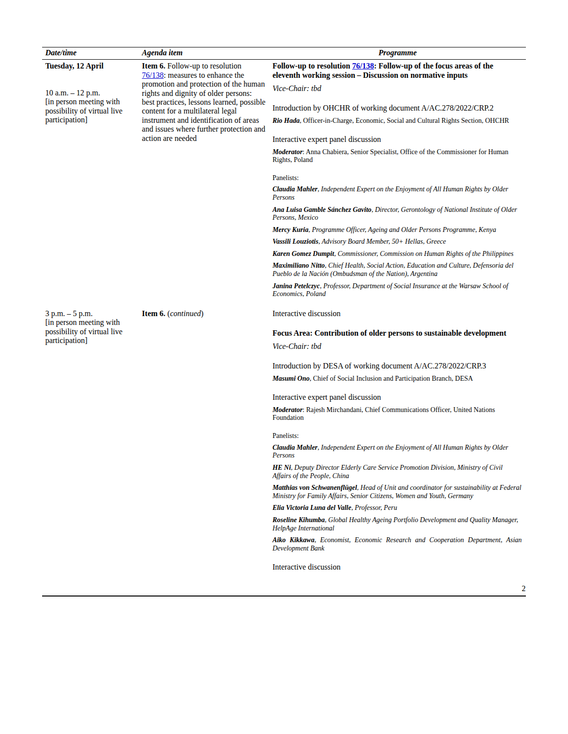| Date/time | Agenda item | Programme |
| --- | --- | --- |
| Tuesday, 12 April 10 a.m. – 12 p.m. [in person meeting with possibility of virtual live participation] | Item 6. Follow-up to resolution 76/138 : measures to enhance the promotion and protection of the human rights and dignity of older persons: best practices, lessons learned, possible content for a multilateral legal instrument and identification of areas and issues where further protection and action are needed | Follow-up to resolution 76/138 : Follow-up of the focus areas of the eleventh working session – Discussion on normative inputs Vice-Chair: tbd Introduction by OHCHR of working document A/AC.278/2022/CRP.2 Rio Hada , Officer-in-Charge, Economic, Social and Cultural Rights Section, OHCHR Interactive expert panel discussion Moderator : Anna Chabiera, Senior Specialist, Office of the Commissioner for Human Rights, Poland Panelists: Claudia Mahler , Independent Expert on the Enjoyment of All Human Rights by Older Persons Ana Luisa Gamble Sánchez Gavito , Director, Gerontology of National Institute of Older Persons, Mexico Mercy Kuria , Programme Officer, Ageing and Older Persons Programme, Kenya Vassili Louziotis , Advisory Board Member, 50+ Hellas, Greece Karen Gomez Dumpit , Commissioner, Commission on Human Rights of the Philippines Maximiliano Nitto , Chief Health, Social Action, Education and Culture, Defensoria del Pueblo de la Nación (Ombudsman of the Nation), Argentina Janina Petelczyc , Professor, Department of Social Insurance at the Warsaw School of Economics, Poland |
| 3 p.m. – 5 p.m. [in person meeting with possibility of virtual live participation] | Item 6. ( continued ) | Interactive discussion Focus Area: Contribution of older persons to sustainable development Vice-Chair: tbd Introduction by DESA of working document A/AC.278/2022/CRP.3 Masumi Ono , Chief of Social Inclusion and Participation Branch, DESA Interactive expert panel discussion Moderator : Rajesh Mirchandani, Chief Communications Officer, United Nations Foundation Panelists: Claudia Mahler , Independent Expert on the Enjoyment of All Human Rights by Older Persons HE Ni , Deputy Director Elderly Care Service Promotion Division, Ministry of Civil Affairs of the People, China Matthias von Schwanenflügel , Head of Unit and coordinator for sustainability at Federal Ministry for Family Affairs, Senior Citizens, Women and Youth, Germany Elia Victoria Luna del Valle , Professor, Peru Roseline Kihumba , Global Healthy Ageing Portfolio Development and Quality Manager, HelpAge International Aiko Kikkawa , Economist, Economic Research and Cooperation Department, Asian Development Bank Interactive discussion |
2